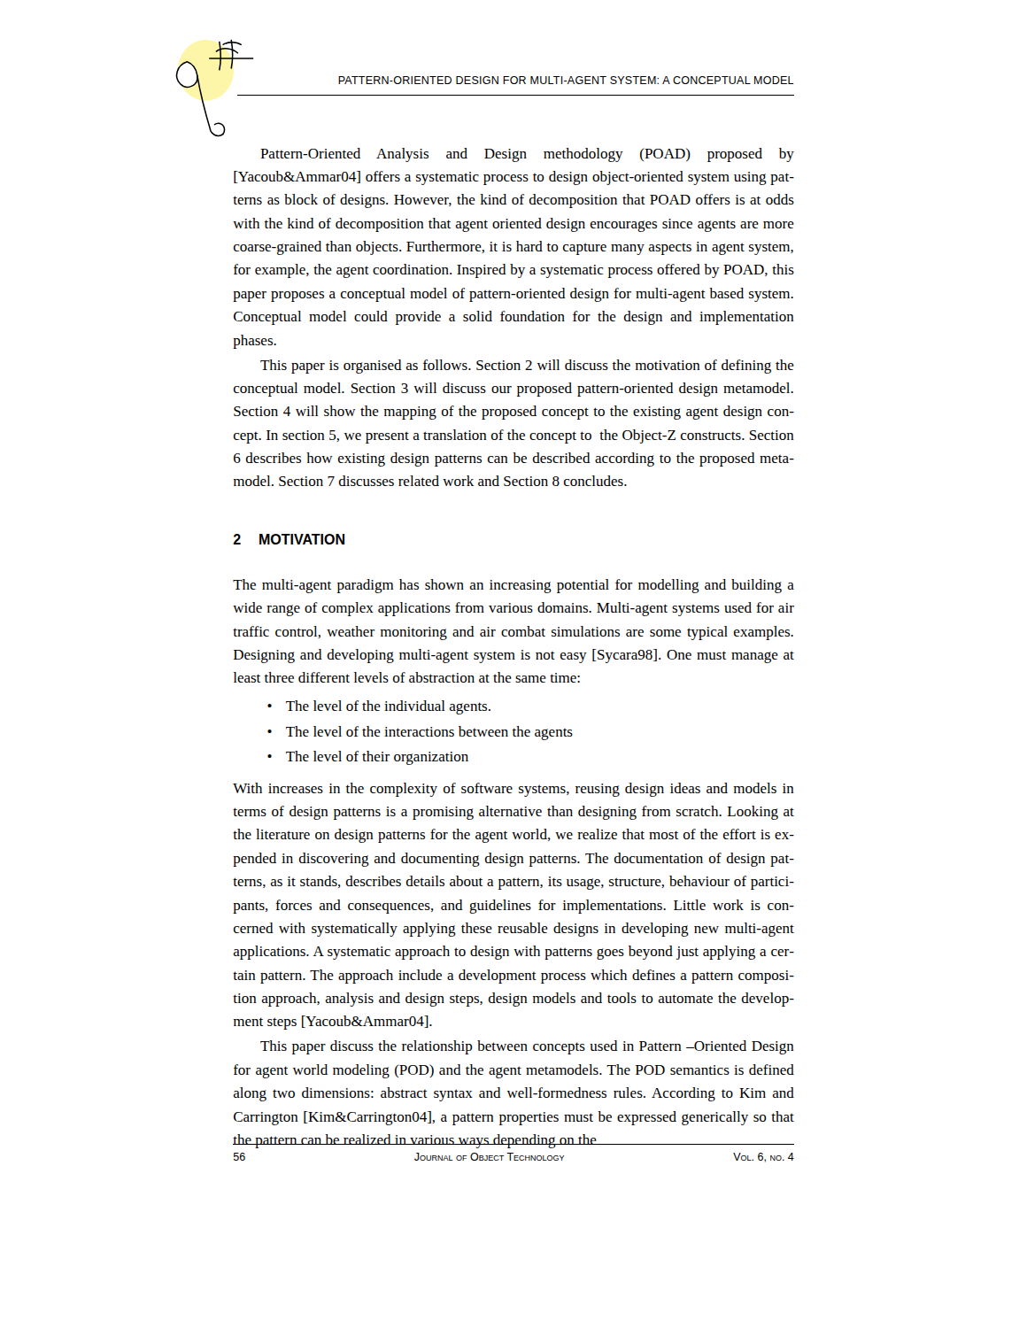PATTERN-ORIENTED DESIGN FOR MULTI-AGENT SYSTEM: A CONCEPTUAL MODEL
Pattern-Oriented Analysis and Design methodology (POAD) proposed by [Yacoub&Ammar04] offers a systematic process to design object-oriented system using patterns as block of designs. However, the kind of decomposition that POAD offers is at odds with the kind of decomposition that agent oriented design encourages since agents are more coarse-grained than objects. Furthermore, it is hard to capture many aspects in agent system, for example, the agent coordination. Inspired by a systematic process offered by POAD, this paper proposes a conceptual model of pattern-oriented design for multi-agent based system. Conceptual model could provide a solid foundation for the design and implementation phases.
This paper is organised as follows. Section 2 will discuss the motivation of defining the conceptual model. Section 3 will discuss our proposed pattern-oriented design metamodel. Section 4 will show the mapping of the proposed concept to the existing agent design concept. In section 5, we present a translation of the concept to the Object-Z constructs. Section 6 describes how existing design patterns can be described according to the proposed metamodel. Section 7 discusses related work and Section 8 concludes.
2 MOTIVATION
The multi-agent paradigm has shown an increasing potential for modelling and building a wide range of complex applications from various domains. Multi-agent systems used for air traffic control, weather monitoring and air combat simulations are some typical examples. Designing and developing multi-agent system is not easy [Sycara98]. One must manage at least three different levels of abstraction at the same time:
The level of the individual agents.
The level of the interactions between the agents
The level of their organization
With increases in the complexity of software systems, reusing design ideas and models in terms of design patterns is a promising alternative than designing from scratch. Looking at the literature on design patterns for the agent world, we realize that most of the effort is expended in discovering and documenting design patterns. The documentation of design patterns, as it stands, describes details about a pattern, its usage, structure, behaviour of participants, forces and consequences, and guidelines for implementations. Little work is concerned with systematically applying these reusable designs in developing new multi-agent applications. A systematic approach to design with patterns goes beyond just applying a certain pattern. The approach include a development process which defines a pattern composition approach, analysis and design steps, design models and tools to automate the development steps [Yacoub&Ammar04].
This paper discuss the relationship between concepts used in Pattern –Oriented Design for agent world modeling (POD) and the agent metamodels. The POD semantics is defined along two dimensions: abstract syntax and well-formedness rules. According to Kim and Carrington [Kim&Carrington04], a pattern properties must be expressed generically so that the pattern can be realized in various ways depending on the
56
Journal of Object Technology
Vol. 6, no. 4